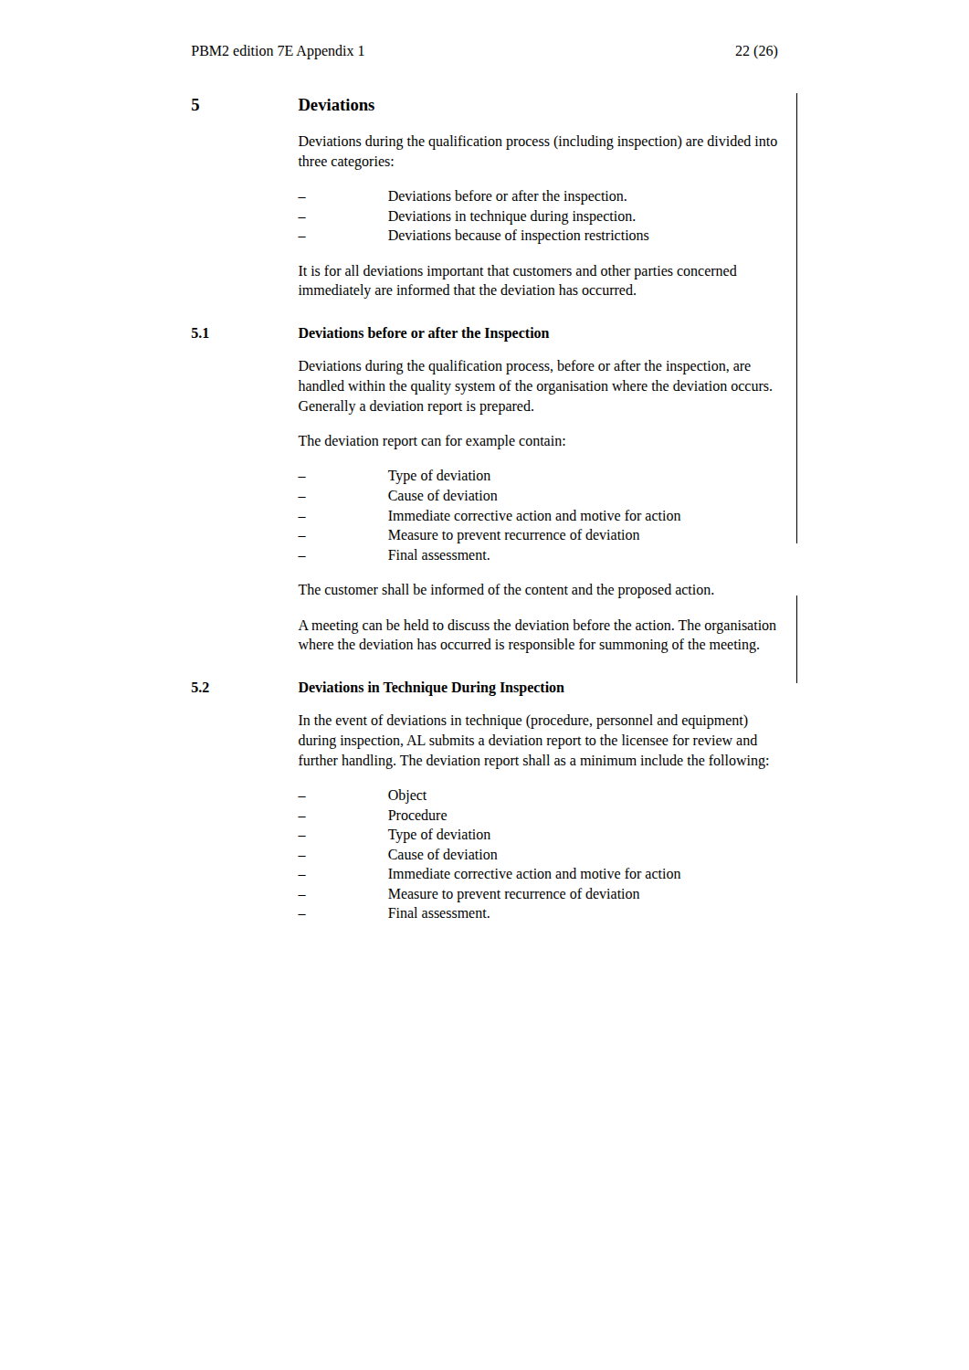PBM2 edition 7E Appendix 1
22 (26)
5 Deviations
Deviations during the qualification process (including inspection) are divided into three categories:
Deviations before or after the inspection.
Deviations in technique during inspection.
Deviations because of inspection restrictions
It is for all deviations important that customers and other parties concerned immediately are informed that the deviation has occurred.
5.1 Deviations before or after the Inspection
Deviations during the qualification process, before or after the inspection, are handled within the quality system of the organisation where the deviation occurs. Generally a deviation report is prepared.
The deviation report can for example contain:
Type of deviation
Cause of deviation
Immediate corrective action and motive for action
Measure to prevent recurrence of deviation
Final assessment.
The customer shall be informed of the content and the proposed action.
A meeting can be held to discuss the deviation before the action. The organisation where the deviation has occurred is responsible for summoning of the meeting.
5.2 Deviations in Technique During Inspection
In the event of deviations in technique (procedure, personnel and equipment) during inspection, AL submits a deviation report to the licensee for review and further handling. The deviation report shall as a minimum include the following:
Object
Procedure
Type of deviation
Cause of deviation
Immediate corrective action and motive for action
Measure to prevent recurrence of deviation
Final assessment.